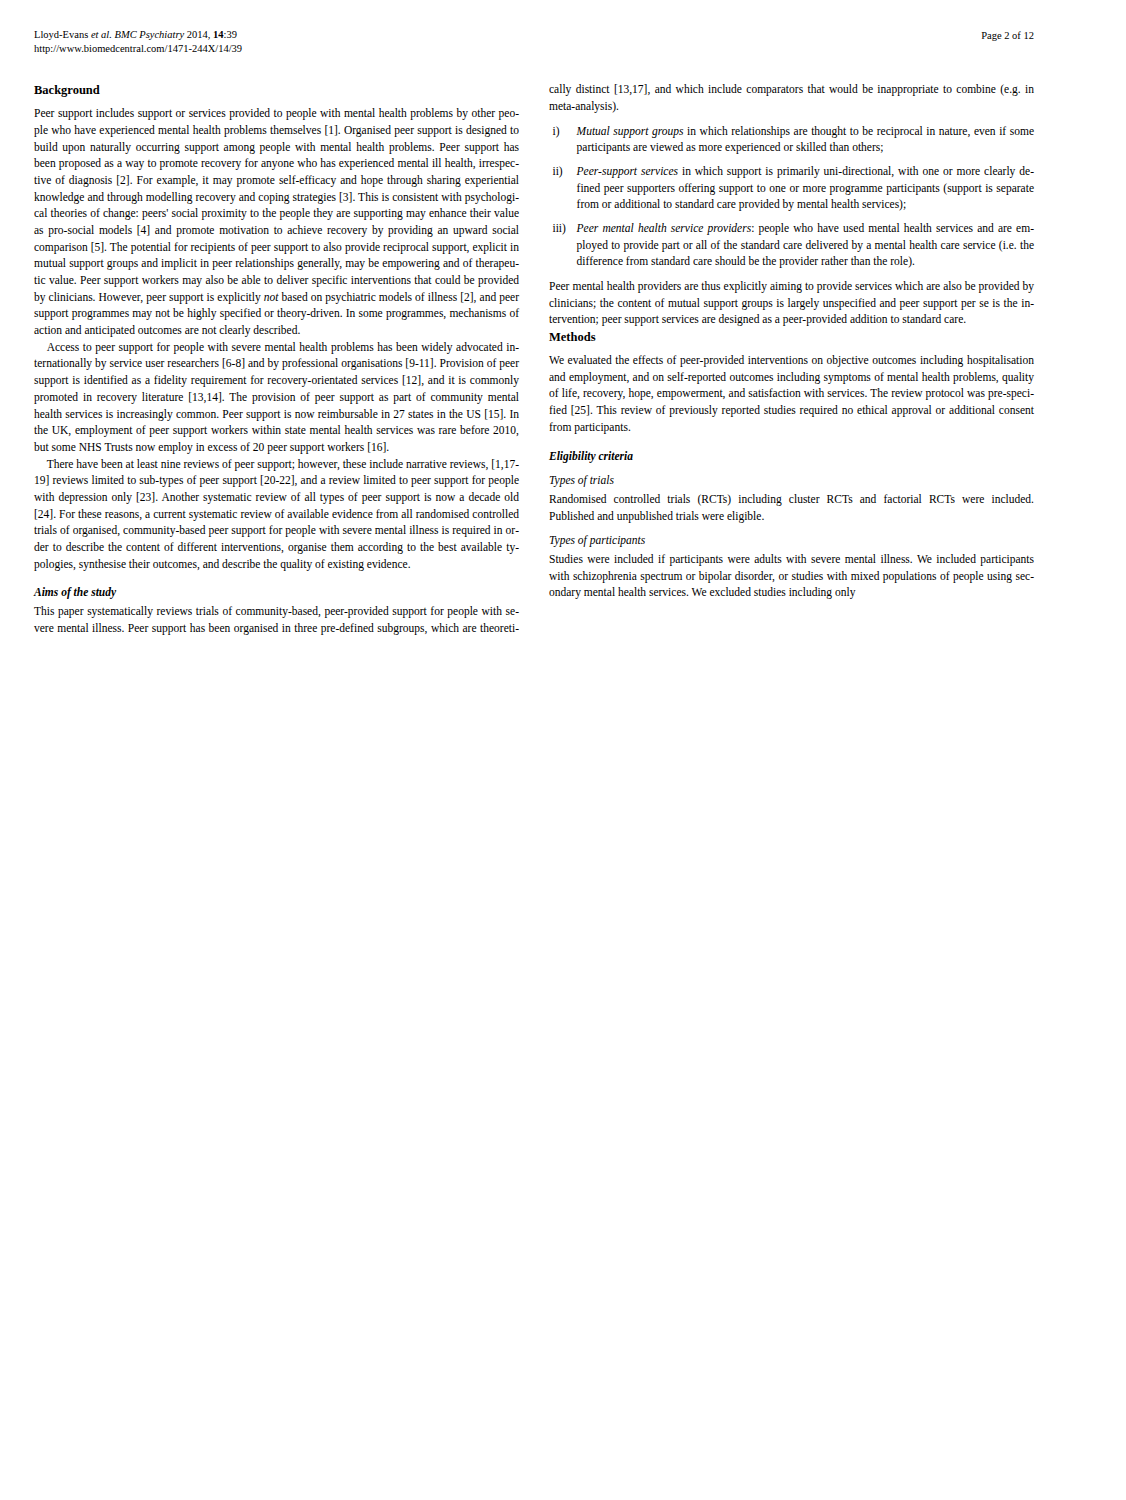Lloyd-Evans et al. BMC Psychiatry 2014, 14:39 http://www.biomedcentral.com/1471-244X/14/39
Page 2 of 12
Background
Peer support includes support or services provided to people with mental health problems by other people who have experienced mental health problems themselves [1]. Organised peer support is designed to build upon naturally occurring support among people with mental health problems. Peer support has been proposed as a way to promote recovery for anyone who has experienced mental ill health, irrespective of diagnosis [2]. For example, it may promote self-efficacy and hope through sharing experiential knowledge and through modelling recovery and coping strategies [3]. This is consistent with psychological theories of change: peers' social proximity to the people they are supporting may enhance their value as pro-social models [4] and promote motivation to achieve recovery by providing an upward social comparison [5]. The potential for recipients of peer support to also provide reciprocal support, explicit in mutual support groups and implicit in peer relationships generally, may be empowering and of therapeutic value. Peer support workers may also be able to deliver specific interventions that could be provided by clinicians. However, peer support is explicitly not based on psychiatric models of illness [2], and peer support programmes may not be highly specified or theory-driven. In some programmes, mechanisms of action and anticipated outcomes are not clearly described.
Access to peer support for people with severe mental health problems has been widely advocated internationally by service user researchers [6-8] and by professional organisations [9-11]. Provision of peer support is identified as a fidelity requirement for recovery-orientated services [12], and it is commonly promoted in recovery literature [13,14]. The provision of peer support as part of community mental health services is increasingly common. Peer support is now reimbursable in 27 states in the US [15]. In the UK, employment of peer support workers within state mental health services was rare before 2010, but some NHS Trusts now employ in excess of 20 peer support workers [16].
There have been at least nine reviews of peer support; however, these include narrative reviews, [1,17-19] reviews limited to sub-types of peer support [20-22], and a review limited to peer support for people with depression only [23]. Another systematic review of all types of peer support is now a decade old [24]. For these reasons, a current systematic review of available evidence from all randomised controlled trials of organised, community-based peer support for people with severe mental illness is required in order to describe the content of different interventions, organise them according to the best available typologies, synthesise their outcomes, and describe the quality of existing evidence.
Aims of the study
This paper systematically reviews trials of community-based, peer-provided support for people with severe mental illness. Peer support has been organised in three pre-defined subgroups, which are theoretically distinct [13,17], and which include comparators that would be inappropriate to combine (e.g. in meta-analysis).
Mutual support groups in which relationships are thought to be reciprocal in nature, even if some participants are viewed as more experienced or skilled than others;
Peer-support services in which support is primarily uni-directional, with one or more clearly defined peer supporters offering support to one or more programme participants (support is separate from or additional to standard care provided by mental health services);
Peer mental health service providers: people who have used mental health services and are employed to provide part or all of the standard care delivered by a mental health care service (i.e. the difference from standard care should be the provider rather than the role).
Peer mental health providers are thus explicitly aiming to provide services which are also be provided by clinicians; the content of mutual support groups is largely unspecified and peer support per se is the intervention; peer support services are designed as a peer-provided addition to standard care.
Methods
We evaluated the effects of peer-provided interventions on objective outcomes including hospitalisation and employment, and on self-reported outcomes including symptoms of mental health problems, quality of life, recovery, hope, empowerment, and satisfaction with services. The review protocol was pre-specified [25]. This review of previously reported studies required no ethical approval or additional consent from participants.
Eligibility criteria
Types of trials
Randomised controlled trials (RCTs) including cluster RCTs and factorial RCTs were included. Published and unpublished trials were eligible.
Types of participants
Studies were included if participants were adults with severe mental illness. We included participants with schizophrenia spectrum or bipolar disorder, or studies with mixed populations of people using secondary mental health services. We excluded studies including only